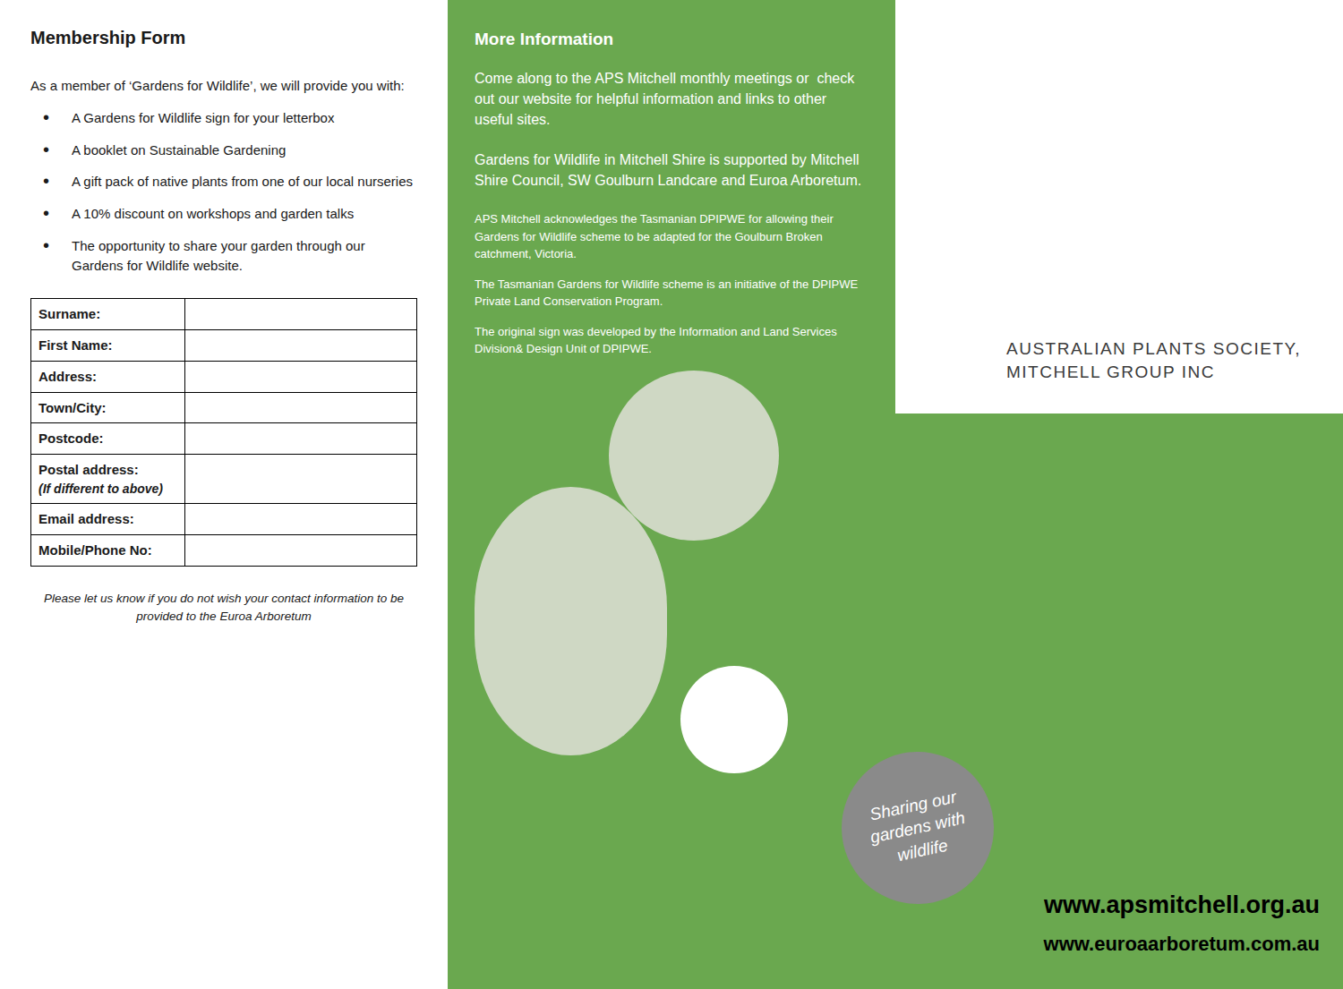Membership Form
As a member of ‘Gardens for Wildlife’, we will provide you with:
A Gardens for Wildlife sign for your letterbox
A booklet on Sustainable Gardening
A gift pack of native plants from one of our local nurseries
A 10% discount on workshops and garden talks
The opportunity to share your garden through our Gardens for Wildlife website.
| Surname: | |
| First Name: | |
| Address: | |
| Town/City: | |
| Postcode: | |
| Postal address: (If different to above) | |
| Email address: | |
| Mobile/Phone No: | |
Please let us know if you do not wish your contact information to be provided to the Euroa Arboretum
More Information
Come along to the APS Mitchell monthly meetings or check out our website for helpful information and links to other useful sites.
Gardens for Wildlife in Mitchell Shire is supported by Mitchell Shire Council, SW Goulburn Landcare and Euroa Arboretum.
APS Mitchell acknowledges the Tasmanian DPIPWE for allowing their Gardens for Wildlife scheme to be adapted for the Goulburn Broken catchment, Victoria.
The Tasmanian Gardens for Wildlife scheme is an initiative of the DPIPWE Private Land Conservation Program.
The original sign was developed by the Information and Land Services Division& Design Unit of DPIPWE.
AUSTRALIAN PLANTS SOCIETY,
MITCHELL GROUP INC
Sharing our gardens with wildlife
www.apsmitchell.org.au www.euroaarboretum.com.au